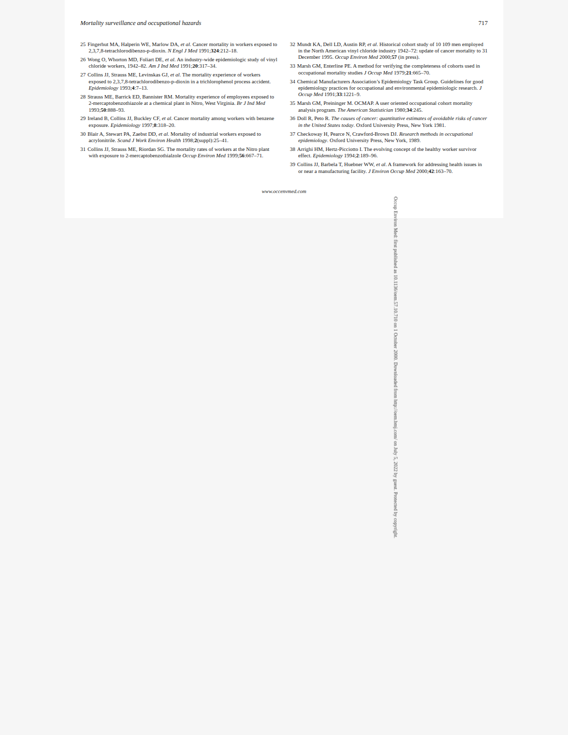Mortality surveillance and occupational hazards 717
25 Fingerhut MA, Halperin WE, Marlow DA, et al. Cancer mortality in workers exposed to 2,3,7,8-tetrachlorodibenzo-p-dioxin. N Engl J Med 1991;324:212–18.
26 Wong O, Whorton MD, Foliart DE, et al. An industry-wide epidemiologic study of vinyl chloride workers, 1942–82. Am J Ind Med 1991;20:317–34.
27 Collins JJ, Strauss ME, Levinskas GJ, et al. The mortality experience of workers exposed to 2,3,7,8-tetrachlorodibenzo-p-dioxin in a trichlorophenol process accident. Epidemiology 1993;4:7–13.
28 Strauss ME, Barrick ED, Bannister RM. Mortality experience of employees exposed to 2-mercaptobenzothiazole at a chemical plant in Nitro, West Virginia. Br J Ind Med 1993;50:888–93.
29 Ireland B, Collins JJ, Buckley CF, et al. Cancer mortality among workers with benzene exposure. Epidemiology 1997;8:318–20.
30 Blair A, Stewart PA, Zaebst DD, et al. Mortality of industrial workers exposed to acrylonitrile. Scand J Work Environ Health 1998;2(suppl):25–41.
31 Collins JJ, Strauss ME, Riordan SG. The mortality rates of workers at the Nitro plant with exposure to 2-mercaptobenzothialzole Occup Environ Med 1999;56:667–71.
32 Mundt KA, Dell LD, Austin RP, et al. Historical cohort study of 10 109 men employed in the North American vinyl chloride industry 1942–72: update of cancer mortality to 31 December 1995. Occup Environ Med 2000;57 (in press).
33 Marsh GM, Enterline PE. A method for verifying the completeness of cohorts used in occupational mortality studies J Occup Med 1979;21:665–70.
34 Chemical Manufacturers Association’s Epidemiology Task Group. Guidelines for good epidemiology practices for occupational and environmental epidemiologic research. J Occup Med 1991;33:1221–9.
35 Marsh GM, Preininger M. OCMAP. A user oriented occupational cohort mortality analysis program. The American Statistician 1980;34:245.
36 Doll R, Peto R. The causes of cancer: quantitative estimates of avoidable risks of cancer in the United States today. Oxford University Press, New York 1981.
37 Checkoway H, Pearce N, Crawford-Brown DJ. Research methods in occupational epidemiology. Oxford University Press, New York, 1989.
38 Arrighi HM, Hertz-Picciotto I. The evolving concept of the healthy worker survivor effect. Epidemiology 1994;2:189–96.
39 Collins JJ, Barbela T, Huebner WW, et al. A framework for addressing health issues in or near a manufacturing facility. J Environ Occup Med 2000;42:163–70.
Occup Environ Med: first published as 10.1136/oem.57.10.710 on 1 October 2000. Downloaded from http://oem.bmj.com/ on July 5, 2022 by guest. Protected by copyright.
www.occenvmed.com